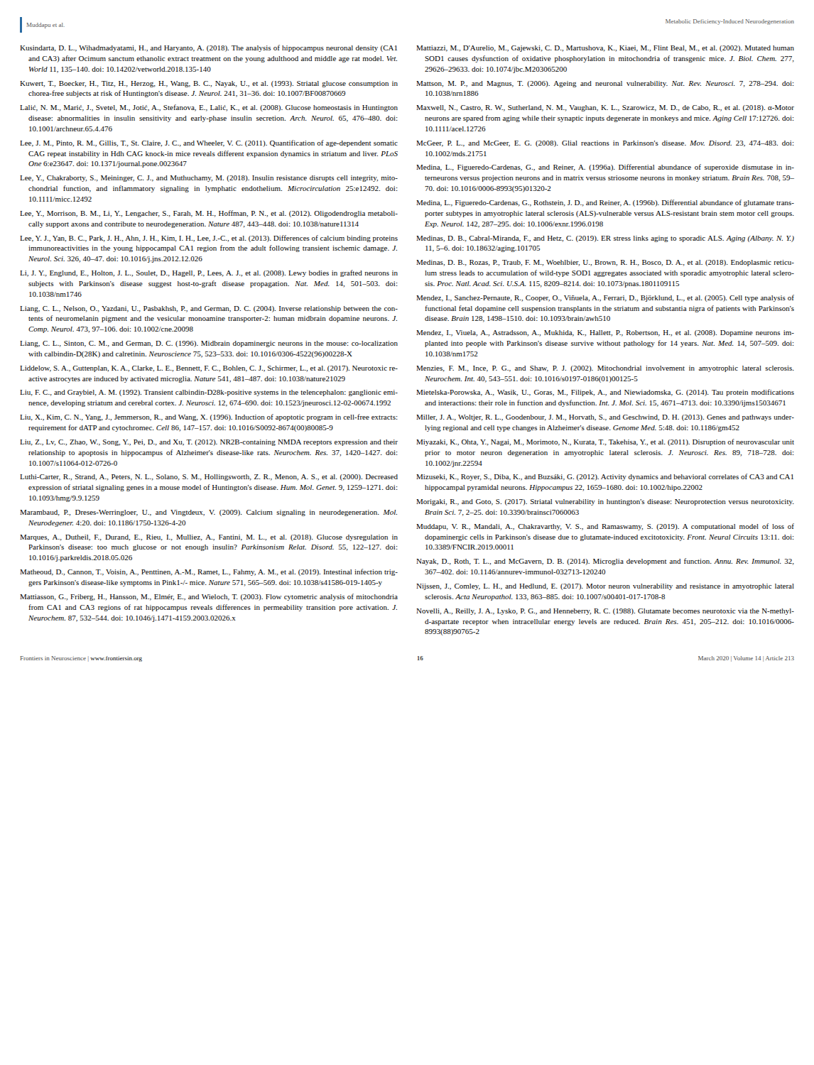Muddapu et al.
Metabolic Deficiency-Induced Neurodegeneration
Kusindarta, D. L., Wihadmadyatami, H., and Haryanto, A. (2018). The analysis of hippocampus neuronal density (CA1 and CA3) after Ocimum sanctum ethanolic extract treatment on the young adulthood and middle age rat model. Vet. World 11, 135–140. doi: 10.14202/vetworld.2018.135-140
Kuwert, T., Boecker, H., Titz, H., Herzog, H., Wang, B. C., Nayak, U., et al. (1993). Striatal glucose consumption in chorea-free subjects at risk of Huntington's disease. J. Neurol. 241, 31–36. doi: 10.1007/BF00870669
Lalić, N. M., Marić, J., Svetel, M., Jotić, A., Stefanova, E., Lalić, K., et al. (2008). Glucose homeostasis in Huntington disease: abnormalities in insulin sensitivity and early-phase insulin secretion. Arch. Neurol. 65, 476–480. doi: 10.1001/archneur.65.4.476
Lee, J. M., Pinto, R. M., Gillis, T., St. Claire, J. C., and Wheeler, V. C. (2011). Quantification of age-dependent somatic CAG repeat instability in Hdh CAG knock-in mice reveals different expansion dynamics in striatum and liver. PLoS One 6:e23647. doi: 10.1371/journal.pone.0023647
Lee, Y., Chakraborty, S., Meininger, C. J., and Muthuchamy, M. (2018). Insulin resistance disrupts cell integrity, mitochondrial function, and inflammatory signaling in lymphatic endothelium. Microcirculation 25:e12492. doi: 10.1111/micc.12492
Lee, Y., Morrison, B. M., Li, Y., Lengacher, S., Farah, M. H., Hoffman, P. N., et al. (2012). Oligodendroglia metabolically support axons and contribute to neurodegeneration. Nature 487, 443–448. doi: 10.1038/nature11314
Lee, Y. J., Yan, B. C., Park, J. H., Ahn, J. H., Kim, I. H., Lee, J.-C., et al. (2013). Differences of calcium binding proteins immunoreactivities in the young hippocampal CA1 region from the adult following transient ischemic damage. J. Neurol. Sci. 326, 40–47. doi: 10.1016/j.jns.2012.12.026
Li, J. Y., Englund, E., Holton, J. L., Soulet, D., Hagell, P., Lees, A. J., et al. (2008). Lewy bodies in grafted neurons in subjects with Parkinson's disease suggest host-to-graft disease propagation. Nat. Med. 14, 501–503. doi: 10.1038/nm1746
Liang, C. L., Nelson, O., Yazdani, U., Pasbakhsh, P., and German, D. C. (2004). Inverse relationship between the contents of neuromelanin pigment and the vesicular monoamine transporter-2: human midbrain dopamine neurons. J. Comp. Neurol. 473, 97–106. doi: 10.1002/cne.20098
Liang, C. L., Sinton, C. M., and German, D. C. (1996). Midbrain dopaminergic neurons in the mouse: co-localization with calbindin-D(28K) and calretinin. Neuroscience 75, 523–533. doi: 10.1016/0306-4522(96)00228-X
Liddelow, S. A., Guttenplan, K. A., Clarke, L. E., Bennett, F. C., Bohlen, C. J., Schirmer, L., et al. (2017). Neurotoxic reactive astrocytes are induced by activated microglia. Nature 541, 481–487. doi: 10.1038/nature21029
Liu, F. C., and Graybiel, A. M. (1992). Transient calbindin-D28k-positive systems in the telencephalon: ganglionic eminence, developing striatum and cerebral cortex. J. Neurosci. 12, 674–690. doi: 10.1523/jneurosci.12-02-00674.1992
Liu, X., Kim, C. N., Yang, J., Jemmerson, R., and Wang, X. (1996). Induction of apoptotic program in cell-free extracts: requirement for dATP and cytochromec. Cell 86, 147–157. doi: 10.1016/S0092-8674(00)80085-9
Liu, Z., Lv, C., Zhao, W., Song, Y., Pei, D., and Xu, T. (2012). NR2B-containing NMDA receptors expression and their relationship to apoptosis in hippocampus of Alzheimer's disease-like rats. Neurochem. Res. 37, 1420–1427. doi: 10.1007/s11064-012-0726-0
Luthi-Carter, R., Strand, A., Peters, N. L., Solano, S. M., Hollingsworth, Z. R., Menon, A. S., et al. (2000). Decreased expression of striatal signaling genes in a mouse model of Huntington's disease. Hum. Mol. Genet. 9, 1259–1271. doi: 10.1093/hmg/9.9.1259
Marambaud, P., Dreses-Werringloer, U., and Vingtdeux, V. (2009). Calcium signaling in neurodegeneration. Mol. Neurodegener. 4:20. doi: 10.1186/1750-1326-4-20
Marques, A., Dutheil, F., Durand, E., Rieu, I., Mulliez, A., Fantini, M. L., et al. (2018). Glucose dysregulation in Parkinson's disease: too much glucose or not enough insulin? Parkinsonism Relat. Disord. 55, 122–127. doi: 10.1016/j.parkreldis.2018.05.026
Matheoud, D., Cannon, T., Voisin, A., Penttinen, A.-M., Ramet, L., Fahmy, A. M., et al. (2019). Intestinal infection triggers Parkinson's disease-like symptoms in Pink1-/- mice. Nature 571, 565–569. doi: 10.1038/s41586-019-1405-y
Mattiasson, G., Friberg, H., Hansson, M., Elmér, E., and Wieloch, T. (2003). Flow cytometric analysis of mitochondria from CA1 and CA3 regions of rat hippocampus reveals differences in permeability transition pore activation. J. Neurochem. 87, 532–544. doi: 10.1046/j.1471-4159.2003.02026.x
Mattiazzi, M., D'Aurelio, M., Gajewski, C. D., Martushova, K., Kiaei, M., Flint Beal, M., et al. (2002). Mutated human SOD1 causes dysfunction of oxidative phosphorylation in mitochondria of transgenic mice. J. Biol. Chem. 277, 29626–29633. doi: 10.1074/jbc.M203065200
Mattson, M. P., and Magnus, T. (2006). Ageing and neuronal vulnerability. Nat. Rev. Neurosci. 7, 278–294. doi: 10.1038/nrn1886
Maxwell, N., Castro, R. W., Sutherland, N. M., Vaughan, K. L., Szarowicz, M. D., de Cabo, R., et al. (2018). α-Motor neurons are spared from aging while their synaptic inputs degenerate in monkeys and mice. Aging Cell 17:12726. doi: 10.1111/acel.12726
McGeer, P. L., and McGeer, E. G. (2008). Glial reactions in Parkinson's disease. Mov. Disord. 23, 474–483. doi: 10.1002/mds.21751
Medina, L., Figueredo-Cardenas, G., and Reiner, A. (1996a). Differential abundance of superoxide dismutase in interneurons versus projection neurons and in matrix versus striosome neurons in monkey striatum. Brain Res. 708, 59–70. doi: 10.1016/0006-8993(95)01320-2
Medina, L., Figueredo-Cardenas, G., Rothstein, J. D., and Reiner, A. (1996b). Differential abundance of glutamate transporter subtypes in amyotrophic lateral sclerosis (ALS)-vulnerable versus ALS-resistant brain stem motor cell groups. Exp. Neurol. 142, 287–295. doi: 10.1006/exnr.1996.0198
Medinas, D. B., Cabral-Miranda, F., and Hetz, C. (2019). ER stress links aging to sporadic ALS. Aging (Albany. N. Y.) 11, 5–6. doi: 10.18632/aging.101705
Medinas, D. B., Rozas, P., Traub, F. M., Woehlbier, U., Brown, R. H., Bosco, D. A., et al. (2018). Endoplasmic reticulum stress leads to accumulation of wild-type SOD1 aggregates associated with sporadic amyotrophic lateral sclerosis. Proc. Natl. Acad. Sci. U.S.A. 115, 8209–8214. doi: 10.1073/pnas.1801109115
Mendez, I., Sanchez-Pernaute, R., Cooper, O., Viñuela, A., Ferrari, D., Björklund, L., et al. (2005). Cell type analysis of functional fetal dopamine cell suspension transplants in the striatum and substantia nigra of patients with Parkinson's disease. Brain 128, 1498–1510. doi: 10.1093/brain/awh510
Mendez, I., Viuela, A., Astradsson, A., Mukhida, K., Hallett, P., Robertson, H., et al. (2008). Dopamine neurons implanted into people with Parkinson's disease survive without pathology for 14 years. Nat. Med. 14, 507–509. doi: 10.1038/nm1752
Menzies, F. M., Ince, P. G., and Shaw, P. J. (2002). Mitochondrial involvement in amyotrophic lateral sclerosis. Neurochem. Int. 40, 543–551. doi: 10.1016/s0197-0186(01)00125-5
Mietelska-Porowska, A., Wasik, U., Goras, M., Filipek, A., and Niewiadomska, G. (2014). Tau protein modifications and interactions: their role in function and dysfunction. Int. J. Mol. Sci. 15, 4671–4713. doi: 10.3390/ijms15034671
Miller, J. A., Woltjer, R. L., Goodenbour, J. M., Horvath, S., and Geschwind, D. H. (2013). Genes and pathways underlying regional and cell type changes in Alzheimer's disease. Genome Med. 5:48. doi: 10.1186/gm452
Miyazaki, K., Ohta, Y., Nagai, M., Morimoto, N., Kurata, T., Takehisa, Y., et al. (2011). Disruption of neurovascular unit prior to motor neuron degeneration in amyotrophic lateral sclerosis. J. Neurosci. Res. 89, 718–728. doi: 10.1002/jnr.22594
Mizuseki, K., Royer, S., Diba, K., and Buzsáki, G. (2012). Activity dynamics and behavioral correlates of CA3 and CA1 hippocampal pyramidal neurons. Hippocampus 22, 1659–1680. doi: 10.1002/hipo.22002
Morigaki, R., and Goto, S. (2017). Striatal vulnerability in huntington's disease: Neuroprotection versus neurotoxicity. Brain Sci. 7, 2–25. doi: 10.3390/brainsci7060063
Muddapu, V. R., Mandali, A., Chakravarthy, V. S., and Ramaswamy, S. (2019). A computational model of loss of dopaminergic cells in Parkinson's disease due to glutamate-induced excitotoxicity. Front. Neural Circuits 13:11. doi: 10.3389/FNCIR.2019.00011
Nayak, D., Roth, T. L., and McGavern, D. B. (2014). Microglia development and function. Annu. Rev. Immunol. 32, 367–402. doi: 10.1146/annurev-immunol-032713-120240
Nijssen, J., Comley, L. H., and Hedlund, E. (2017). Motor neuron vulnerability and resistance in amyotrophic lateral sclerosis. Acta Neuropathol. 133, 863–885. doi: 10.1007/s00401-017-1708-8
Novelli, A., Reilly, J. A., Lysko, P. G., and Henneberry, R. C. (1988). Glutamate becomes neurotoxic via the N-methyl-d-aspartate receptor when intracellular energy levels are reduced. Brain Res. 451, 205–212. doi: 10.1016/0006-8993(88)90765-2
Frontiers in Neuroscience | www.frontiersin.org
16
March 2020 | Volume 14 | Article 213